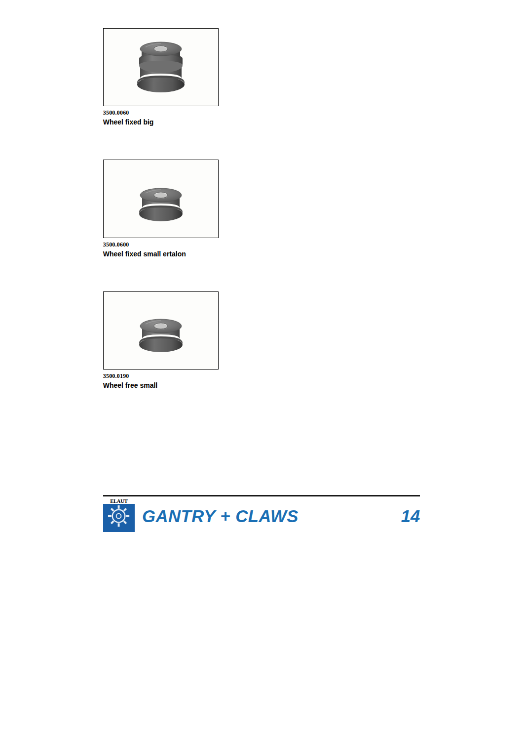3500.0060
Wheel fixed big
3500.0600
Wheel fixed small ertalon
3500.0190
Wheel free small
ELAUT
GANTRY + CLAWS
14